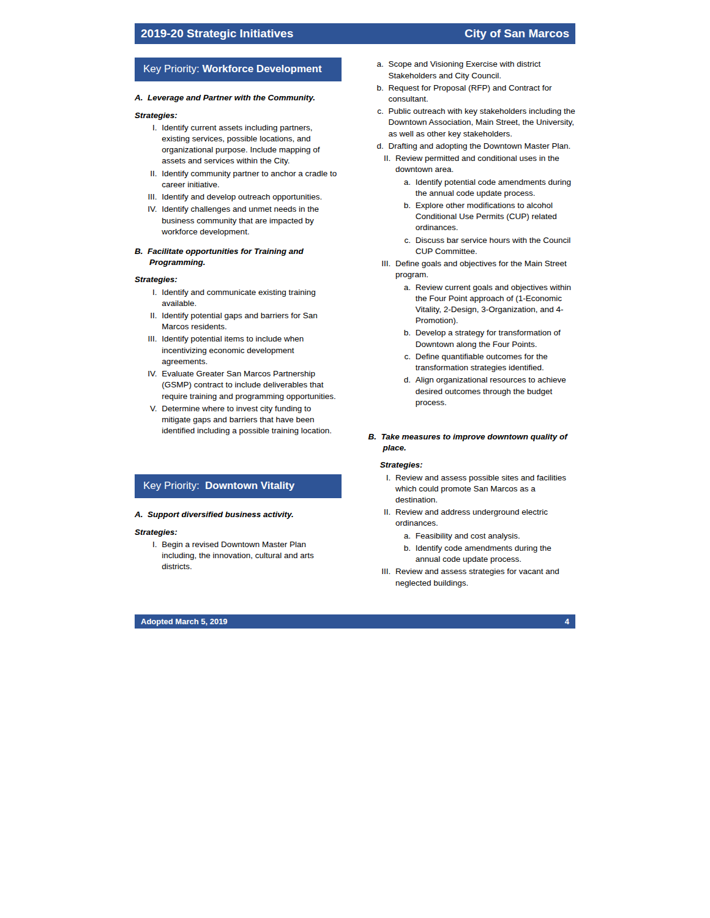2019-20 Strategic Initiatives City of San Marcos
Key Priority: Workforce Development
A. Leverage and Partner with the Community.
Strategies:
Identify current assets including partners, existing services, possible locations, and organizational purpose. Include mapping of assets and services within the City.
Identify community partner to anchor a cradle to career initiative.
Identify and develop outreach opportunities.
Identify challenges and unmet needs in the business community that are impacted by workforce development.
B. Facilitate opportunities for Training and Programming.
Strategies:
Identify and communicate existing training available.
Identify potential gaps and barriers for San Marcos residents.
Identify potential items to include when incentivizing economic development agreements.
Evaluate Greater San Marcos Partnership (GSMP) contract to include deliverables that require training and programming opportunities.
Determine where to invest city funding to mitigate gaps and barriers that have been identified including a possible training location.
Key Priority: Downtown Vitality
A. Support diversified business activity.
Strategies:
Begin a revised Downtown Master Plan including, the innovation, cultural and arts districts.
Scope and Visioning Exercise with district Stakeholders and City Council.
Request for Proposal (RFP) and Contract for consultant.
Public outreach with key stakeholders including the Downtown Association, Main Street, the University, as well as other key stakeholders.
Drafting and adopting the Downtown Master Plan.
Review permitted and conditional uses in the downtown area.
Identify potential code amendments during the annual code update process.
Explore other modifications to alcohol Conditional Use Permits (CUP) related ordinances.
Discuss bar service hours with the Council CUP Committee.
Define goals and objectives for the Main Street program.
Review current goals and objectives within the Four Point approach of (1-Economic Vitality, 2-Design, 3-Organization, and 4-Promotion).
Develop a strategy for transformation of Downtown along the Four Points.
Define quantifiable outcomes for the transformation strategies identified.
Align organizational resources to achieve desired outcomes through the budget process.
B. Take measures to improve downtown quality of place.
Strategies:
Review and assess possible sites and facilities which could promote San Marcos as a destination.
Review and address underground electric ordinances.
Feasibility and cost analysis.
Identify code amendments during the annual code update process.
Review and assess strategies for vacant and neglected buildings.
Adopted March 5, 2019 4